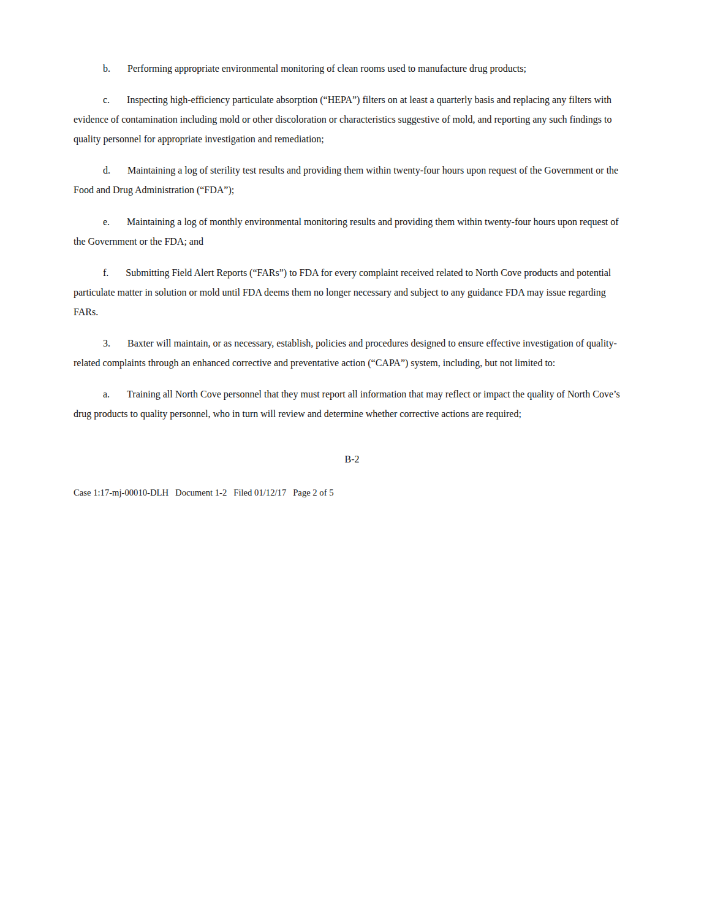b. Performing appropriate environmental monitoring of clean rooms used to manufacture drug products;
c. Inspecting high-efficiency particulate absorption (“HEPA”) filters on at least a quarterly basis and replacing any filters with evidence of contamination including mold or other discoloration or characteristics suggestive of mold, and reporting any such findings to quality personnel for appropriate investigation and remediation;
d. Maintaining a log of sterility test results and providing them within twenty-four hours upon request of the Government or the Food and Drug Administration (“FDA”);
e. Maintaining a log of monthly environmental monitoring results and providing them within twenty-four hours upon request of the Government or the FDA; and
f. Submitting Field Alert Reports (“FARs”) to FDA for every complaint received related to North Cove products and potential particulate matter in solution or mold until FDA deems them no longer necessary and subject to any guidance FDA may issue regarding FARs.
3. Baxter will maintain, or as necessary, establish, policies and procedures designed to ensure effective investigation of quality-related complaints through an enhanced corrective and preventative action (“CAPA”) system, including, but not limited to:
a. Training all North Cove personnel that they must report all information that may reflect or impact the quality of North Cove’s drug products to quality personnel, who in turn will review and determine whether corrective actions are required;
B-2
Case 1:17-mj-00010-DLH Document 1-2 Filed 01/12/17 Page 2 of 5